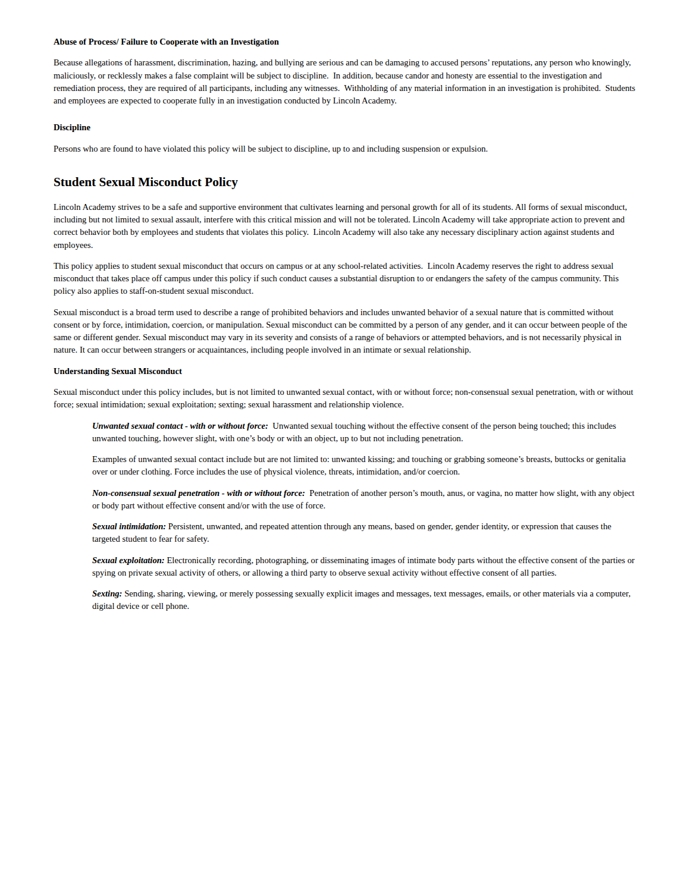Abuse of Process/ Failure to Cooperate with an Investigation
Because allegations of harassment, discrimination, hazing, and bullying are serious and can be damaging to accused persons’ reputations, any person who knowingly, maliciously, or recklessly makes a false complaint will be subject to discipline. In addition, because candor and honesty are essential to the investigation and remediation process, they are required of all participants, including any witnesses. Withholding of any material information in an investigation is prohibited. Students and employees are expected to cooperate fully in an investigation conducted by Lincoln Academy.
Discipline
Persons who are found to have violated this policy will be subject to discipline, up to and including suspension or expulsion.
Student Sexual Misconduct Policy
Lincoln Academy strives to be a safe and supportive environment that cultivates learning and personal growth for all of its students. All forms of sexual misconduct, including but not limited to sexual assault, interfere with this critical mission and will not be tolerated. Lincoln Academy will take appropriate action to prevent and correct behavior both by employees and students that violates this policy. Lincoln Academy will also take any necessary disciplinary action against students and employees.
This policy applies to student sexual misconduct that occurs on campus or at any school-related activities. Lincoln Academy reserves the right to address sexual misconduct that takes place off campus under this policy if such conduct causes a substantial disruption to or endangers the safety of the campus community. This policy also applies to staff-on-student sexual misconduct.
Sexual misconduct is a broad term used to describe a range of prohibited behaviors and includes unwanted behavior of a sexual nature that is committed without consent or by force, intimidation, coercion, or manipulation. Sexual misconduct can be committed by a person of any gender, and it can occur between people of the same or different gender. Sexual misconduct may vary in its severity and consists of a range of behaviors or attempted behaviors, and is not necessarily physical in nature. It can occur between strangers or acquaintances, including people involved in an intimate or sexual relationship.
Understanding Sexual Misconduct
Sexual misconduct under this policy includes, but is not limited to unwanted sexual contact, with or without force; non-consensual sexual penetration, with or without force; sexual intimidation; sexual exploitation; sexting; sexual harassment and relationship violence.
Unwanted sexual contact - with or without force: Unwanted sexual touching without the effective consent of the person being touched; this includes unwanted touching, however slight, with one’s body or with an object, up to but not including penetration.
Examples of unwanted sexual contact include but are not limited to: unwanted kissing; and touching or grabbing someone’s breasts, buttocks or genitalia over or under clothing. Force includes the use of physical violence, threats, intimidation, and/or coercion.
Non-consensual sexual penetration - with or without force: Penetration of another person’s mouth, anus, or vagina, no matter how slight, with any object or body part without effective consent and/or with the use of force.
Sexual intimidation: Persistent, unwanted, and repeated attention through any means, based on gender, gender identity, or expression that causes the targeted student to fear for safety.
Sexual exploitation: Electronically recording, photographing, or disseminating images of intimate body parts without the effective consent of the parties or spying on private sexual activity of others, or allowing a third party to observe sexual activity without effective consent of all parties.
Sexting: Sending, sharing, viewing, or merely possessing sexually explicit images and messages, text messages, emails, or other materials via a computer, digital device or cell phone.